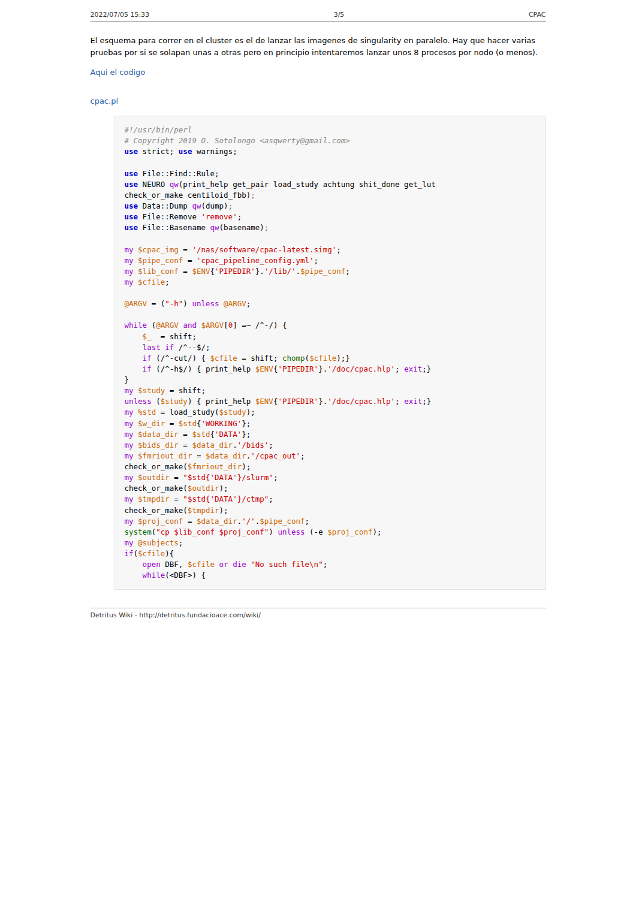2022/07/05 15:33
3/5
CPAC
El esquema para correr en el cluster es el de lanzar las imagenes de singularity en paralelo. Hay que hacer varias pruebas por si se solapan unas a otras pero en principio intentaremos lanzar unos 8 procesos por nodo (o menos).
Aqui el codigo
cpac.pl
#!/usr/bin/perl
# Copyright 2019 O. Sotolongo <asqwerty@gmail.com>
use strict; use warnings;

use File:: Find:: Rule;
use NEURO qw(print_help get_pair load_study achtung shit_done get_lut
check_or_make centiloid_fbb);
use Data:: Dump qw(dump);
use File:: Remove 'remove';
use File:: Basename qw(basename);

my $cpac_img = '/nas/software/cpac-latest.simg';
my $pipe_conf = 'cpac_pipeline_config.yml';
my $lib_conf = $ENV{'PIPEDIR'}.'/lib/'.$pipe_conf;
my $cfile;

@ARGV = ("-h") unless @ARGV;

while (@ARGV and $ARGV[0] =~ /^-/) {
    $_  = shift;
    last if /^--$/;
    if (/^-cut/) { $cfile = shift; chomp($cfile);}
    if (/^-h$/) { print_help $ENV{'PIPEDIR'}.'/doc/cpac.hlp'; exit;}
}
my $study = shift;
unless ($study) { print_help $ENV{'PIPEDIR'}.'/doc/cpac.hlp'; exit;}
my %std = load_study($study);
my $w_dir = $std{'WORKING'};
my $data_dir = $std{'DATA'};
my $bids_dir = $data_dir.'/bids';
my $fmriout_dir = $data_dir.'/cpac_out';
check_or_make($fmriout_dir);
my $outdir = "$std{'DATA'}/slurm";
check_or_make($outdir);
my $tmpdir = "$std{'DATA'}/ctmp";
check_or_make($tmpdir);
my $proj_conf = $data_dir.'/'.$pipe_conf;
system("cp $lib_conf $proj_conf") unless (-e $proj_conf);
my @subjects;
if($cfile){
    open DBF, $cfile or die "No such file\n";
    while(<DBF>) {
Detritus Wiki - http://detritus.fundacioace.com/wiki/